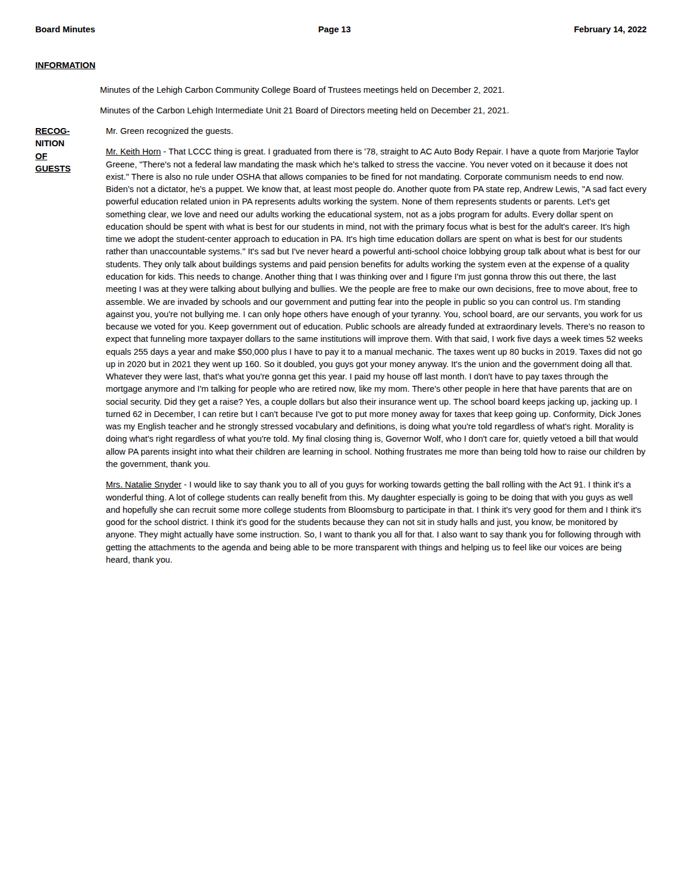Board Minutes Page 13 February 14, 2022
INFORMATION
Minutes of the Lehigh Carbon Community College Board of Trustees meetings held on December 2, 2021.
Minutes of the Carbon Lehigh Intermediate Unit 21 Board of Directors meeting held on December 21, 2021.
RECOG-
NITION
OF
GUESTS
Mr. Green recognized the guests.
Mr. Keith Horn - That LCCC thing is great. I graduated from there is '78, straight to AC Auto Body Repair. I have a quote from Marjorie Taylor Greene, "There's not a federal law mandating the mask which he's talked to stress the vaccine. You never voted on it because it does not exist." There is also no rule under OSHA that allows companies to be fined for not mandating. Corporate communism needs to end now. Biden's not a dictator, he's a puppet. We know that, at least most people do. Another quote from PA state rep, Andrew Lewis, "A sad fact every powerful education related union in PA represents adults working the system. None of them represents students or parents. Let's get something clear, we love and need our adults working the educational system, not as a jobs program for adults. Every dollar spent on education should be spent with what is best for our students in mind, not with the primary focus what is best for the adult's career. It's high time we adopt the student-center approach to education in PA. It's high time education dollars are spent on what is best for our students rather than unaccountable systems." It's sad but I've never heard a powerful anti-school choice lobbying group talk about what is best for our students. They only talk about buildings systems and paid pension benefits for adults working the system even at the expense of a quality education for kids. This needs to change. Another thing that I was thinking over and I figure I'm just gonna throw this out there, the last meeting I was at they were talking about bullying and bullies. We the people are free to make our own decisions, free to move about, free to assemble. We are invaded by schools and our government and putting fear into the people in public so you can control us. I'm standing against you, you're not bullying me. I can only hope others have enough of your tyranny. You, school board, are our servants, you work for us because we voted for you. Keep government out of education. Public schools are already funded at extraordinary levels. There's no reason to expect that funneling more taxpayer dollars to the same institutions will improve them. With that said, I work five days a week times 52 weeks equals 255 days a year and make $50,000 plus I have to pay it to a manual mechanic. The taxes went up 80 bucks in 2019. Taxes did not go up in 2020 but in 2021 they went up 160. So it doubled, you guys got your money anyway. It's the union and the government doing all that. Whatever they were last, that's what you're gonna get this year. I paid my house off last month. I don't have to pay taxes through the mortgage anymore and I'm talking for people who are retired now, like my mom. There's other people in here that have parents that are on social security. Did they get a raise? Yes, a couple dollars but also their insurance went up. The school board keeps jacking up, jacking up. I turned 62 in December, I can retire but I can't because I've got to put more money away for taxes that keep going up. Conformity, Dick Jones was my English teacher and he strongly stressed vocabulary and definitions, is doing what you're told regardless of what's right. Morality is doing what's right regardless of what you're told. My final closing thing is, Governor Wolf, who I don't care for, quietly vetoed a bill that would allow PA parents insight into what their children are learning in school. Nothing frustrates me more than being told how to raise our children by the government, thank you.
Mrs. Natalie Snyder - I would like to say thank you to all of you guys for working towards getting the ball rolling with the Act 91. I think it's a wonderful thing. A lot of college students can really benefit from this. My daughter especially is going to be doing that with you guys as well and hopefully she can recruit some more college students from Bloomsburg to participate in that. I think it's very good for them and I think it's good for the school district. I think it's good for the students because they can not sit in study halls and just, you know, be monitored by anyone. They might actually have some instruction. So, I want to thank you all for that. I also want to say thank you for following through with getting the attachments to the agenda and being able to be more transparent with things and helping us to feel like our voices are being heard, thank you.